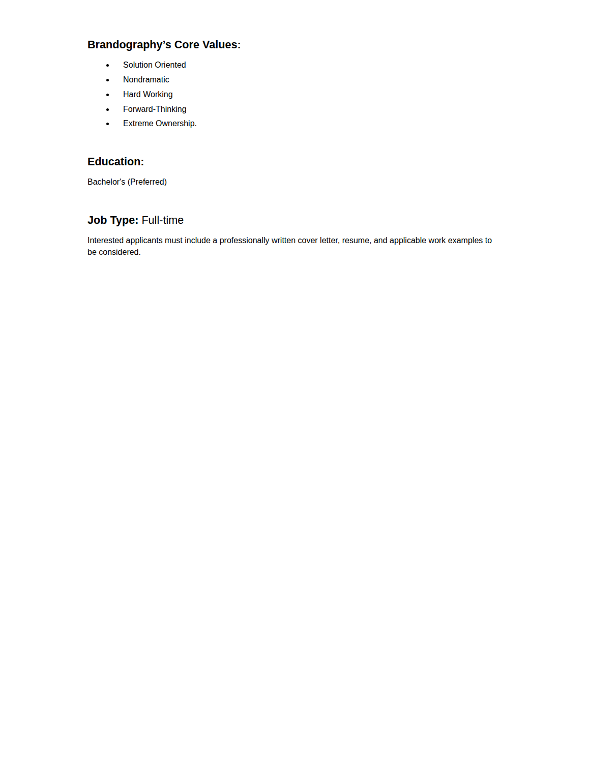Brandography’s Core Values:
Solution Oriented
Nondramatic
Hard Working
Forward-Thinking
Extreme Ownership.
Education:
Bachelor's (Preferred)
Job Type: Full-time
Interested applicants must include a professionally written cover letter, resume, and applicable work examples to be considered.